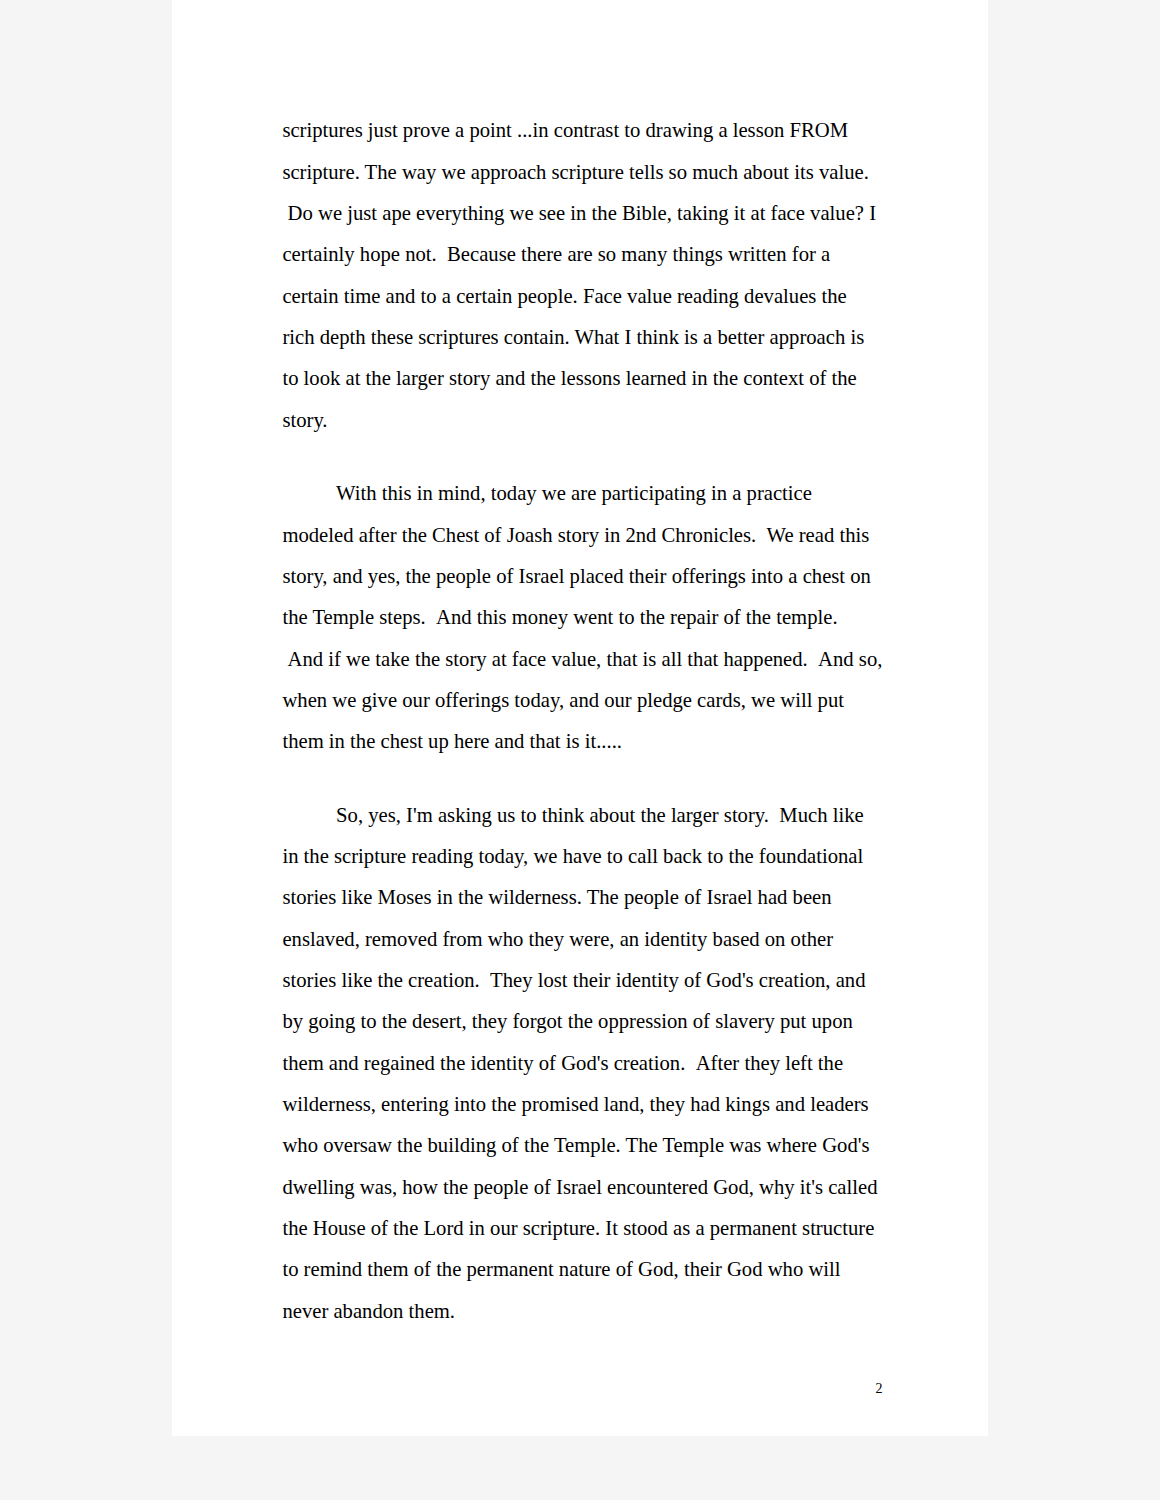scriptures just prove a point ...in contrast to drawing a lesson FROM scripture. The way we approach scripture tells so much about its value. Do we just ape everything we see in the Bible, taking it at face value? I certainly hope not. Because there are so many things written for a certain time and to a certain people. Face value reading devalues the rich depth these scriptures contain. What I think is a better approach is to look at the larger story and the lessons learned in the context of the story.
With this in mind, today we are participating in a practice modeled after the Chest of Joash story in 2nd Chronicles. We read this story, and yes, the people of Israel placed their offerings into a chest on the Temple steps. And this money went to the repair of the temple. And if we take the story at face value, that is all that happened. And so, when we give our offerings today, and our pledge cards, we will put them in the chest up here and that is it.....
So, yes, I'm asking us to think about the larger story. Much like in the scripture reading today, we have to call back to the foundational stories like Moses in the wilderness. The people of Israel had been enslaved, removed from who they were, an identity based on other stories like the creation. They lost their identity of God's creation, and by going to the desert, they forgot the oppression of slavery put upon them and regained the identity of God's creation. After they left the wilderness, entering into the promised land, they had kings and leaders who oversaw the building of the Temple. The Temple was where God's dwelling was, how the people of Israel encountered God, why it's called the House of the Lord in our scripture. It stood as a permanent structure to remind them of the permanent nature of God, their God who will never abandon them.
2